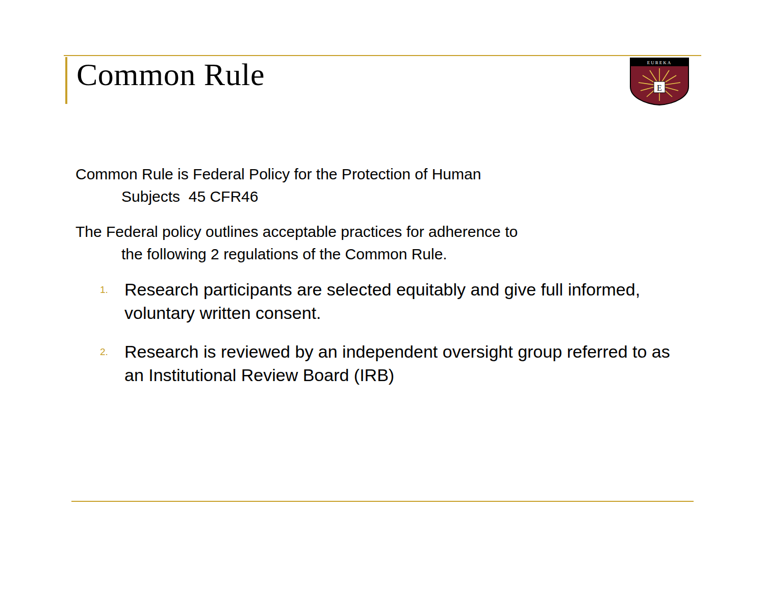Common Rule
EUREKA E
Common Rule is Federal Policy for the Protection of HumanSubjects 45 CFR46
The Federal policy outlines acceptable practices for adherence tothe following 2 regulations of the Common Rule.
1. Research participants are selected equitably and give full informed, voluntary written consent.
2. Research is reviewed by an independent oversight group referred to as an Institutional Review Board (IRB)